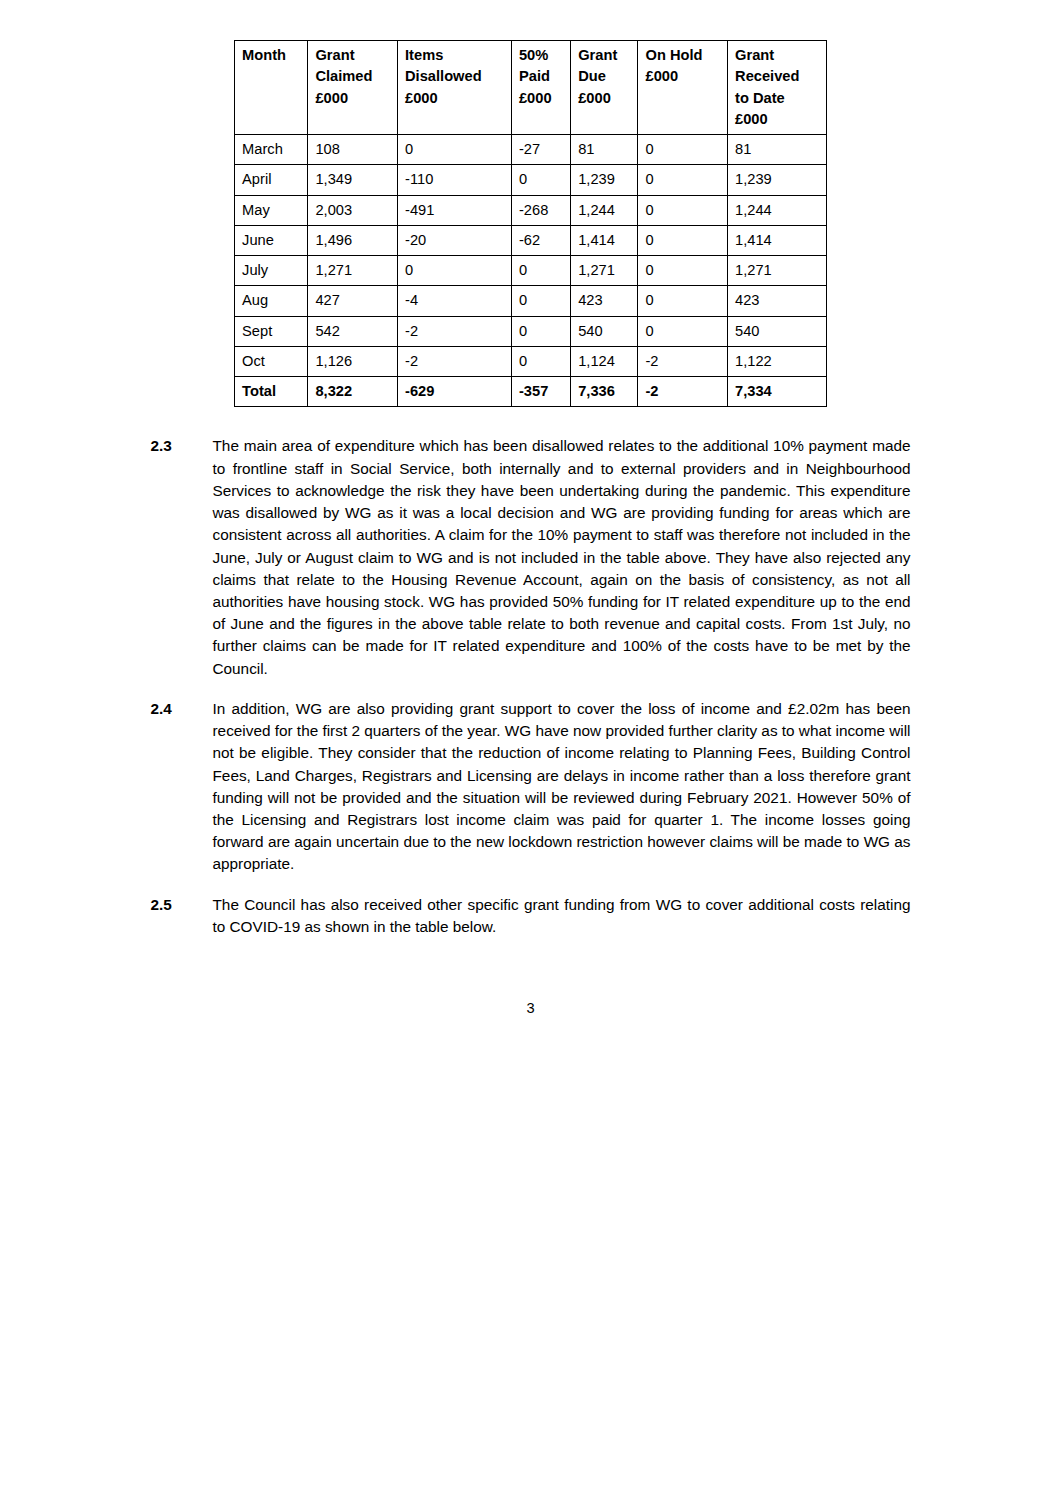| Month | Grant Claimed £000 | Items Disallowed £000 | 50% Paid £000 | Grant Due £000 | On Hold £000 | Grant Received to Date £000 |
| --- | --- | --- | --- | --- | --- | --- |
| March | 108 | 0 | -27 | 81 | 0 | 81 |
| April | 1,349 | -110 | 0 | 1,239 | 0 | 1,239 |
| May | 2,003 | -491 | -268 | 1,244 | 0 | 1,244 |
| June | 1,496 | -20 | -62 | 1,414 | 0 | 1,414 |
| July | 1,271 | 0 | 0 | 1,271 | 0 | 1,271 |
| Aug | 427 | -4 | 0 | 423 | 0 | 423 |
| Sept | 542 | -2 | 0 | 540 | 0 | 540 |
| Oct | 1,126 | -2 | 0 | 1,124 | -2 | 1,122 |
| Total | 8,322 | -629 | -357 | 7,336 | -2 | 7,334 |
2.3
The main area of expenditure which has been disallowed relates to the additional 10% payment made to frontline staff in Social Service, both internally and to external providers and in Neighbourhood Services to acknowledge the risk they have been undertaking during the pandemic. This expenditure was disallowed by WG as it was a local decision and WG are providing funding for areas which are consistent across all authorities. A claim for the 10% payment to staff was therefore not included in the June, July or August claim to WG and is not included in the table above. They have also rejected any claims that relate to the Housing Revenue Account, again on the basis of consistency, as not all authorities have housing stock. WG has provided 50% funding for IT related expenditure up to the end of June and the figures in the above table relate to both revenue and capital costs. From 1st July, no further claims can be made for IT related expenditure and 100% of the costs have to be met by the Council.
2.4
In addition, WG are also providing grant support to cover the loss of income and £2.02m has been received for the first 2 quarters of the year. WG have now provided further clarity as to what income will not be eligible. They consider that the reduction of income relating to Planning Fees, Building Control Fees, Land Charges, Registrars and Licensing are delays in income rather than a loss therefore grant funding will not be provided and the situation will be reviewed during February 2021. However 50% of the Licensing and Registrars lost income claim was paid for quarter 1. The income losses going forward are again uncertain due to the new lockdown restriction however claims will be made to WG as appropriate.
2.5
The Council has also received other specific grant funding from WG to cover additional costs relating to COVID-19 as shown in the table below.
3